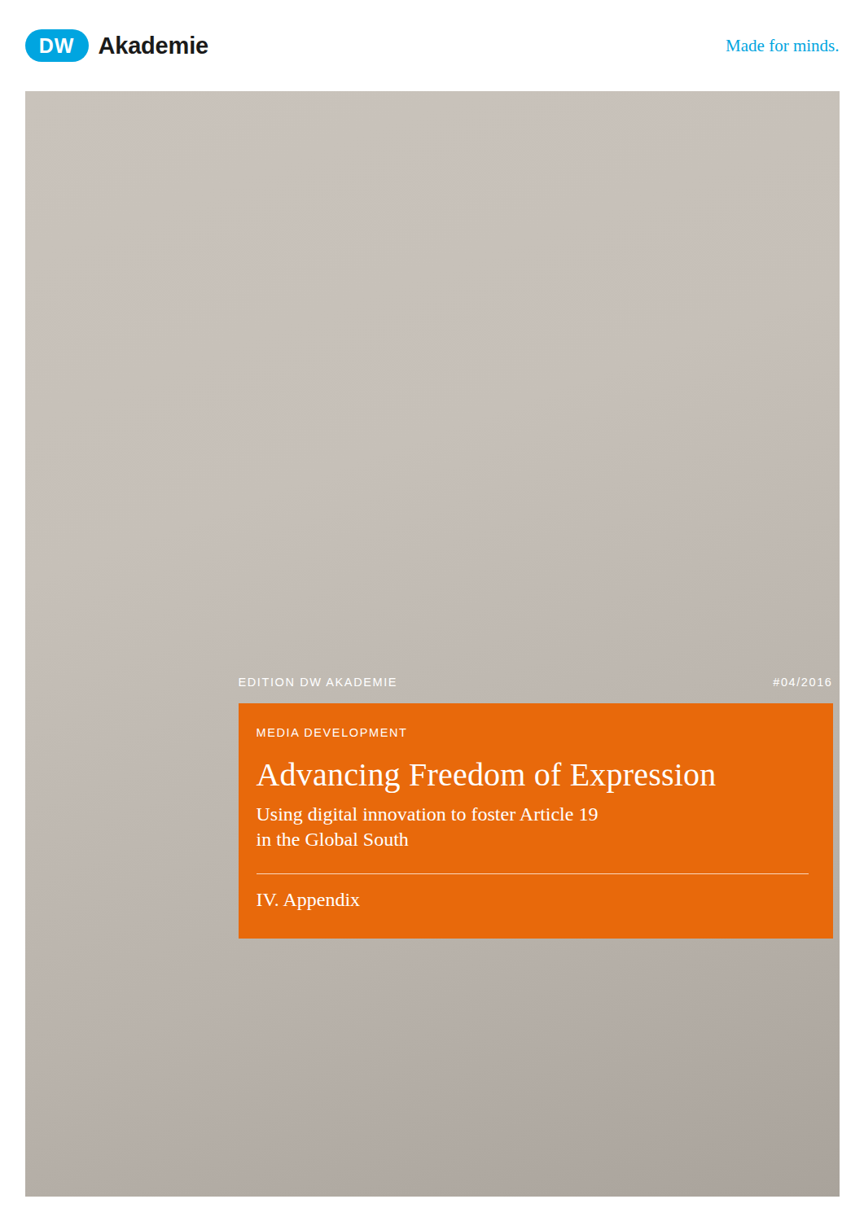DW Akademie
Made for minds.
EDITION DW AKADEMIE #04/2016
MEDIA DEVELOPMENT
Advancing Freedom of Expression
Using digital innovation to foster Article 19
in the Global South
IV. Appendix